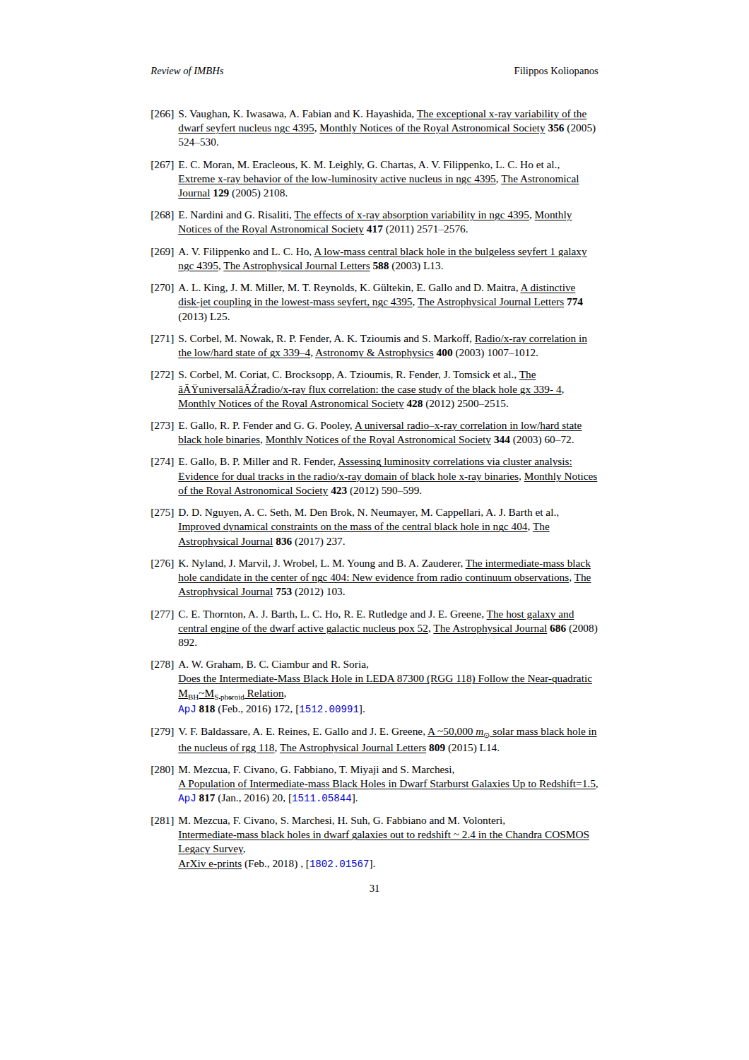Review of IMBHs
Filippos Koliopanos
[266] S. Vaughan, K. Iwasawa, A. Fabian and K. Hayashida, The exceptional x-ray variability of the dwarf seyfert nucleus ngc 4395, Monthly Notices of the Royal Astronomical Society 356 (2005) 524–530.
[267] E. C. Moran, M. Eracleous, K. M. Leighly, G. Chartas, A. V. Filippenko, L. C. Ho et al., Extreme x-ray behavior of the low-luminosity active nucleus in ngc 4395, The Astronomical Journal 129 (2005) 2108.
[268] E. Nardini and G. Risaliti, The effects of x-ray absorption variability in ngc 4395, Monthly Notices of the Royal Astronomical Society 417 (2011) 2571–2576.
[269] A. V. Filippenko and L. C. Ho, A low-mass central black hole in the bulgeless seyfert 1 galaxy ngc 4395, The Astrophysical Journal Letters 588 (2003) L13.
[270] A. L. King, J. M. Miller, M. T. Reynolds, K. Gültekin, E. Gallo and D. Maitra, A distinctive disk-jet coupling in the lowest-mass seyfert, ngc 4395, The Astrophysical Journal Letters 774 (2013) L25.
[271] S. Corbel, M. Nowak, R. P. Fender, A. K. Tzioumis and S. Markoff, Radio/x-ray correlation in the low/hard state of gx 339–4, Astronomy & Astrophysics 400 (2003) 1007–1012.
[272] S. Corbel, M. Coriat, C. Brocksopp, A. Tzioumis, R. Fender, J. Tomsick et al., The âĂŸuniversalâĂŹradio/x-ray flux correlation: the case study of the black hole gx 339- 4, Monthly Notices of the Royal Astronomical Society 428 (2012) 2500–2515.
[273] E. Gallo, R. P. Fender and G. G. Pooley, A universal radio–x-ray correlation in low/hard state black hole binaries, Monthly Notices of the Royal Astronomical Society 344 (2003) 60–72.
[274] E. Gallo, B. P. Miller and R. Fender, Assessing luminosity correlations via cluster analysis: Evidence for dual tracks in the radio/x-ray domain of black hole x-ray binaries, Monthly Notices of the Royal Astronomical Society 423 (2012) 590–599.
[275] D. D. Nguyen, A. C. Seth, M. Den Brok, N. Neumayer, M. Cappellari, A. J. Barth et al., Improved dynamical constraints on the mass of the central black hole in ngc 404, The Astrophysical Journal 836 (2017) 237.
[276] K. Nyland, J. Marvil, J. Wrobel, L. M. Young and B. A. Zauderer, The intermediate-mass black hole candidate in the center of ngc 404: New evidence from radio continuum observations, The Astrophysical Journal 753 (2012) 103.
[277] C. E. Thornton, A. J. Barth, L. C. Ho, R. E. Rutledge and J. E. Greene, The host galaxy and central engine of the dwarf active galactic nucleus pox 52, The Astrophysical Journal 686 (2008) 892.
[278] A. W. Graham, B. C. Ciambur and R. Soria,
Does the Intermediate-Mass Black Hole in LEDA 87300 (RGG 118) Follow the Near-quadratic MBH~MS pheroid Relation,
ApJ 818 (Feb., 2016) 172, [1512.00991].
[279] V. F. Baldassare, A. E. Reines, E. Gallo and J. E. Greene, A ~50,000 m⊙ solar mass black hole in the nucleus of rgg 118, The Astrophysical Journal Letters 809 (2015) L14.
[280] M. Mezcua, F. Civano, G. Fabbiano, T. Miyaji and S. Marchesi,
A Population of Intermediate-mass Black Holes in Dwarf Starburst Galaxies Up to Redshift=1.5,
ApJ 817 (Jan., 2016) 20, [1511.05844].
[281] M. Mezcua, F. Civano, S. Marchesi, H. Suh, G. Fabbiano and M. Volonteri,
Intermediate-mass black holes in dwarf galaxies out to redshift ~ 2.4 in the Chandra COSMOS Legacy Survey,
ArXiv e-prints (Feb., 2018) , [1802.01567].
31